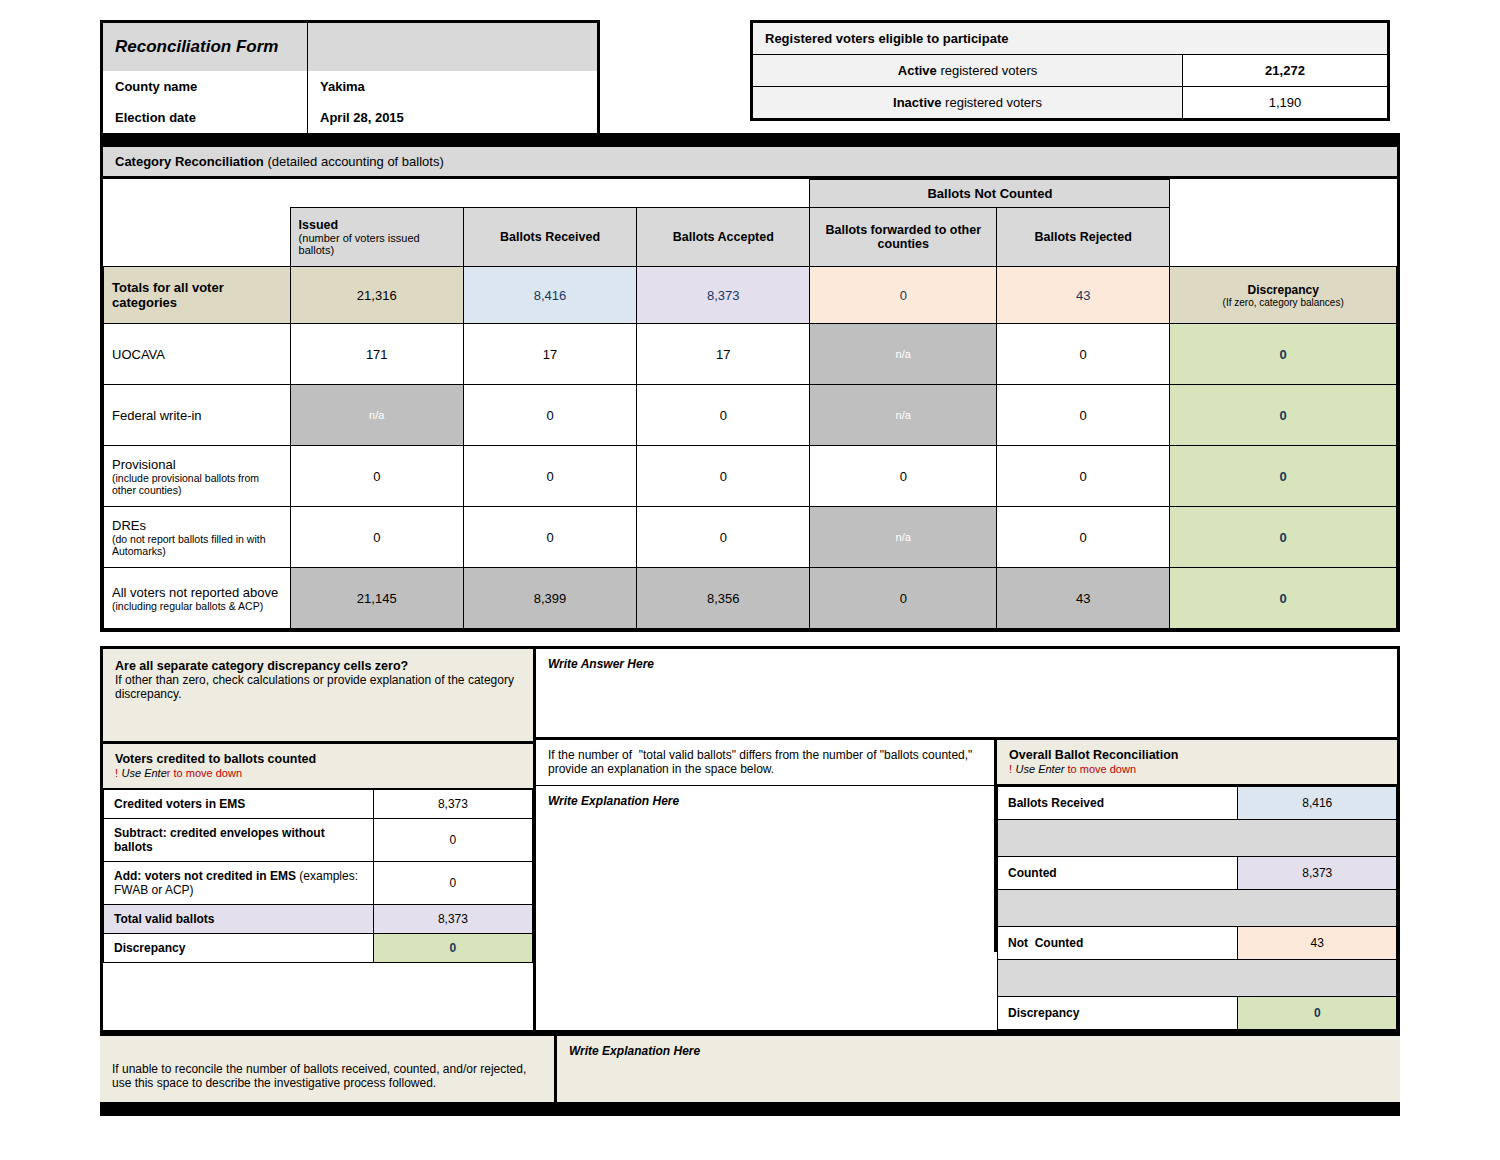| Reconciliation Form | |
| County name | Yakima |
| Election date | April 28, 2015 |
| Registered voters eligible to participate |
| Active registered voters | 21,272 |
| Inactive registered voters | 1,190 |
Category Reconciliation (detailed accounting of ballots)
| | | | | Ballots Not Counted | |
| | Issued (number of voters issued ballots) | Ballots Received | Ballots Accepted | Ballots forwarded to other counties | Ballots Rejected | |
| Totals for all voter categories | 21,316 | 8,416 | 8,373 | 0 | 43 | Discrepancy (If zero, category balances) |
| UOCAVA | 171 | 17 | 17 | n/a | 0 | 0 |
| Federal write-in | n/a | 0 | 0 | n/a | 0 | 0 |
| Provisional (include provisional ballots from other counties) | 0 | 0 | 0 | 0 | 0 | 0 |
| DREs (do not report ballots filled in with Automarks) | 0 | 0 | 0 | n/a | 0 | 0 |
| All voters not reported above (including regular ballots & ACP) | 21,145 | 8,399 | 8,356 | 0 | 43 | 0 |
Are all separate category discrepancy cells zero?
If other than zero, check calculations or provide explanation of the category discrepancy.
Voters credited to ballots counted
! Use Enter to move down
| Credited voters in EMS | 8,373 |
| Subtract: credited envelopes without ballots | 0 |
| Add: voters not credited in EMS (examples: FWAB or ACP) | 0 |
| Total valid ballots | 8,373 |
| Discrepancy | 0 |
Write Answer Here
If the number of "total valid ballots" differs from the number of "ballots counted," provide an explanation in the space below.
Overall Ballot Reconciliation
! Use Enter to move down
Write Explanation Here
| Ballots Received | 8,416 |
| Counted | 8,373 |
| Not Counted | 43 |
| Discrepancy | 0 |
If unable to reconcile the number of ballots received, counted, and/or rejected, use this space to describe the investigative process followed.
Write Explanation Here